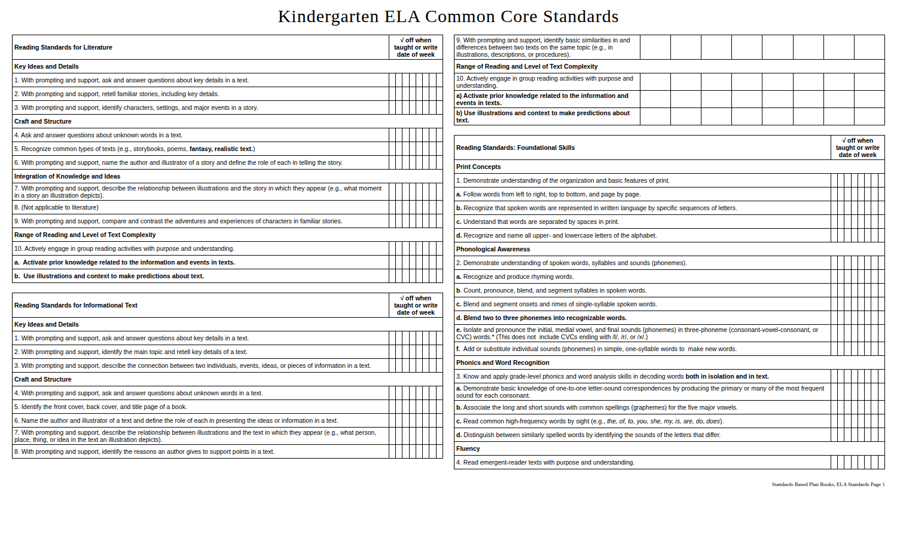Kindergarten ELA Common Core Standards
| Reading Standards for Literature | √ off when taught or write date of week |
| --- | --- |
| Key Ideas and Details |
| 1. With prompting and support, ask and answer questions about key details in a text. | | | | | | | | |
| 2. With prompting and support, retell familiar stories, including key details. | | | | | | | | |
| 3. With prompting and support, identify characters, settings, and major events in a story. | | | | | | | | |
| Craft and Structure |
| 4. Ask and answer questions about unknown words in a text. | | | | | | | | |
| 5. Recognize common types of texts (e.g., storybooks, poems, fantasy, realistic text. ) | | | | | | | | |
| 6. With prompting and support, name the author and illustrator of a story and define the role of each in telling the story. | | | | | | | | |
| Integration of Knowledge and Ideas |
| 7. With prompting and support, describe the relationship between illustrations and the story in which they appear (e.g., what moment in a story an illustration depicts). | | | | | | | | |
| 8. (Not applicable to literature) | | | | | | | | |
| 9. With prompting and support, compare and contrast the adventures and experiences of characters in familiar stories. | | | | | | | | |
| Range of Reading and Level of Text Complexity |
| 10. Actively engage in group reading activities with purpose and understanding. | | | | | | | | |
| a. Activate prior knowledge related to the information and events in texts. | | | | | | | | |
| b. Use illustrations and context to make predictions about text. | | | | | | | | |
| Reading Standards for Informational Text | √ off when taught or write date of week |
| --- | --- |
| Key Ideas and Details |
| 1. With prompting and support, ask and answer questions about key details in a text. | | | | | | | | |
| 2. With prompting and support, identify the main topic and retell key details of a text. | | | | | | | | |
| 3. With prompting and support, describe the connection between two individuals, events, ideas, or pieces of information in a text. | | | | | | | | |
| Craft and Structure |
| 4. With prompting and support, ask and answer questions about unknown words in a text. | | | | | | | | |
| 5. Identify the front cover, back cover, and title page of a book. | | | | | | | | |
| 6. Name the author and illustrator of a text and define the role of each in presenting the ideas or information in a text. | | | | | | | | |
| 7. With prompting and support, describe the relationship between illustrations and the text in which they appear (e.g., what person, place, thing, or idea in the text an illustration depicts). | | | | | | | | |
| 8. With prompting and support, identify the reasons an author gives to support points in a text. | | | | | | | | |
| 9. With prompting and support, identify basic similarities in and differences between two texts on the same topic (e.g., in illustrations, descriptions, or procedures). | | | | | | | | |
| Range of Reading and Level of Text Complexity |
| 10. Actively engage in group reading activities with purpose and understanding. | | | | | | | | |
| a) Activate prior knowledge related to the information and events in texts. | | | | | | | | |
| b) Use illustrations and context to make predictions about text. | | | | | | | | |
| Reading Standards: Foundational Skills | √ off when taught or write date of week |
| --- | --- |
| Print Concepts |
| 1. Demonstrate understanding of the organization and basic features of print. | | | | | | | | |
| a. Follow words from left to right, top to bottom, and page by page. | | | | | | | | |
| b. Recognize that spoken words are represented in written language by specific sequences of letters. | | | | | | | | |
| c. Understand that words are separated by spaces in print. | | | | | | | | |
| d. Recognize and name all upper- and lowercase letters of the alphabet. | | | | | | | | |
| Phonological Awareness |
| 2. Demonstrate understanding of spoken words, syllables and sounds (phonemes). | | | | | | | | |
| a. Recognize and produce rhyming words. | | | | | | | | |
| b . Count, pronounce, blend, and segment syllables in spoken words. | | | | | | | | |
| c. Blend and segment onsets and rimes of single-syllable spoken words. | | | | | | | | |
| d. Blend two to three phonemes into recognizable words. | | | | | | | | |
| e. Isolate and pronounce the initial, medial vowel, and final sounds (phonemes) in three-phoneme (consonant-vowel-consonant, or CVC) words.* (This does not include CVCs ending with /l/, /r/, or /x/.) | | | | | | | | |
| f. Add or substitute individual sounds (phonemes) in simple, one-syllable words to make new words. | | | | | | | | |
| Phonics and Word Recognition |
| 3. Know and apply grade-level phonics and word analysis skills in decoding words both in isolation and in text. | | | | | | | | |
| a. Demonstrate basic knowledge of one-to-one letter-sound correspondences by producing the primary or many of the most frequent sound for each consonant. | | | | | | | | |
| b. Associate the long and short sounds with common spellings (graphemes) for the five major vowels. | | | | | | | | |
| c. Read common high-frequency words by sight (e.g., the, of, to, you, she, my, is, are, do, does ). | | | | | | | | |
| d. Distinguish between similarly spelled words by identifying the sounds of the letters that differ. | | | | | | | | |
| Fluency |
| 4. Read emergent-reader texts with purpose and understanding. | | | | | | | | |
Standards Based Plan Books, ELA Standards Page 1